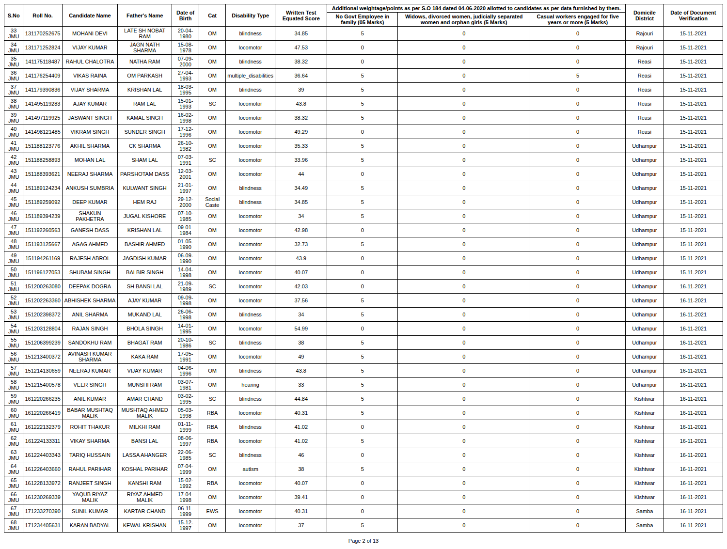| S.No | Roll No. | Candidate Name | Father's Name | Date of Birth | Cat | Disability Type | Written Test Equated Score | Additional weightage/points as per S.O 184 dated 04-06-2020 allotted to candidates as per data furnished by them. | Domicile District | Date of Document Verification |
| --- | --- | --- | --- | --- | --- | --- | --- | --- | --- | --- |
| No Govt Employee in family (05 Marks) | Widows, divorced women, judicially separated women and orphan girls (5 Marks) | Casual workers engaged for five years or more (5 Marks) |
| 33 JMU | 131170252675 | MOHANI DEVI | LATE SH NOBAT RAM | 20-04-1980 | OM | blindness | 34.85 | 5 | 0 | 0 | Rajouri | 15-11-2021 |
| 34 JMU | 131171252824 | VIJAY KUMAR | JAGN NATH SHARMA | 15-08-1978 | OM | locomotor | 47.53 | 0 | 0 | 0 | Rajouri | 15-11-2021 |
| 35 JMU | 141175118487 | RAHUL CHALOTRA | NATHA RAM | 07-09-2000 | OM | blindness | 38.32 | 0 | 0 | 0 | Reasi | 15-11-2021 |
| 36 JMU | 141176254409 | VIKAS RAINA | OM PARKASH | 27-04-1993 | OM | multiple_disabilities | 36.64 | 5 | 0 | 5 | Reasi | 15-11-2021 |
| 37 JMU | 141179390836 | VIJAY SHARMA | KRISHAN LAL | 18-03-1995 | OM | blindness | 39 | 5 | 0 | 0 | Reasi | 15-11-2021 |
| 38 JMU | 141495119283 | AJAY KUMAR | RAM LAL | 15-01-1993 | SC | locomotor | 43.8 | 5 | 0 | 0 | Reasi | 15-11-2021 |
| 39 JMU | 141497119925 | JASWANT SINGH | KAMAL SINGH | 16-02-1998 | OM | locomotor | 38.32 | 5 | 0 | 0 | Reasi | 15-11-2021 |
| 40 JMU | 141498121485 | VIKRAM SINGH | SUNDER SINGH | 17-12-1996 | OM | locomotor | 49.29 | 0 | 0 | 0 | Reasi | 15-11-2021 |
| 41 JMU | 151188123776 | AKHIL SHARMA | CK SHARMA | 26-10-1982 | OM | locomotor | 35.33 | 5 | 0 | 0 | Udhampur | 15-11-2021 |
| 42 JMU | 151188258893 | MOHAN LAL | SHAM LAL | 07-03-1991 | SC | locomotor | 33.96 | 5 | 0 | 0 | Udhampur | 15-11-2021 |
| 43 JMU | 151188393621 | NEERAJ SHARMA | PARSHOTAM DASS | 12-03-2001 | OM | locomotor | 44 | 0 | 0 | 0 | Udhampur | 15-11-2021 |
| 44 JMU | 151189124234 | ANKUSH SUMBRIA | KULWANT SINGH | 21-01-1997 | OM | blindness | 34.49 | 5 | 0 | 0 | Udhampur | 15-11-2021 |
| 45 JMU | 151189259092 | DEEP KUMAR | HEM RAJ | 29-12-2000 | Social Caste | blindness | 34.85 | 5 | 0 | 0 | Udhampur | 15-11-2021 |
| 46 JMU | 151189394239 | SHAKUN PAKHETRA | JUGAL KISHORE | 07-10-1985 | OM | locomotor | 34 | 5 | 0 | 0 | Udhampur | 15-11-2021 |
| 47 JMU | 151192260563 | GANESH DASS | KRISHAN LAL | 09-01-1984 | OM | locomotor | 42.98 | 0 | 0 | 0 | Udhampur | 15-11-2021 |
| 48 JMU | 151193125667 | AGAG AHMED | BASHIR AHMED | 01-05-1990 | OM | locomotor | 32.73 | 5 | 0 | 0 | Udhampur | 15-11-2021 |
| 49 JMU | 151194261169 | RAJESH ABROL | JAGDISH KUMAR | 06-09-1990 | OM | locomotor | 43.9 | 0 | 0 | 0 | Udhampur | 15-11-2021 |
| 50 JMU | 151196127053 | SHUBAM SINGH | BALBIR SINGH | 14-04-1998 | OM | locomotor | 40.07 | 0 | 0 | 0 | Udhampur | 15-11-2021 |
| 51 JMU | 151200263080 | DEEPAK DOGRA | SH BANSI LAL | 21-09-1989 | SC | locomotor | 42.03 | 0 | 0 | 0 | Udhampur | 16-11-2021 |
| 52 JMU | 151202263360 | ABHISHEK SHARMA | AJAY KUMAR | 09-09-1998 | OM | locomotor | 37.56 | 5 | 0 | 0 | Udhampur | 16-11-2021 |
| 53 JMU | 151202398372 | ANIL SHARMA | MUKAND LAL | 26-06-1998 | OM | blindness | 34 | 5 | 0 | 0 | Udhampur | 16-11-2021 |
| 54 JMU | 151203128804 | RAJAN SINGH | BHOLA SINGH | 14-01-1995 | OM | locomotor | 54.99 | 0 | 0 | 0 | Udhampur | 16-11-2021 |
| 55 JMU | 151206399239 | SANDOKHU RAM | BHAGAT RAM | 20-10-1986 | SC | blindness | 38 | 5 | 0 | 0 | Udhampur | 16-11-2021 |
| 56 JMU | 151213400372 | AVINASH KUMAR SHARMA | KAKA RAM | 17-05-1991 | OM | locomotor | 49 | 5 | 0 | 0 | Udhampur | 16-11-2021 |
| 57 JMU | 151214130659 | NEERAJ KUMAR | VIJAY KUMAR | 04-06-1996 | OM | blindness | 43.8 | 5 | 0 | 0 | Udhampur | 16-11-2021 |
| 58 JMU | 151215400578 | VEER SINGH | MUNSHI RAM | 03-07-1981 | OM | hearing | 33 | 5 | 0 | 0 | Udhampur | 16-11-2021 |
| 59 JMU | 161220266235 | ANIL KUMAR | AMAR CHAND | 03-02-1995 | SC | blindness | 44.84 | 5 | 0 | 0 | Kishtwar | 16-11-2021 |
| 60 JMU | 161220266419 | BABAR MUSHTAQ MALIK | MUSHTAQ AHMED MALIK | 05-03-1998 | RBA | locomotor | 40.31 | 5 | 0 | 0 | Kishtwar | 16-11-2021 |
| 61 JMU | 161222132379 | ROHIT THAKUR | MILKHI RAM | 01-11-1999 | RBA | blindness | 41.02 | 0 | 0 | 0 | Kishtwar | 16-11-2021 |
| 62 JMU | 161224133311 | VIKAY SHARMA | BANSI LAL | 08-06-1997 | RBA | locomotor | 41.02 | 5 | 0 | 0 | Kishtwar | 16-11-2021 |
| 63 JMU | 161224403343 | TARIQ HUSSAIN | LASSA AHANGER | 22-06-1985 | SC | blindness | 46 | 0 | 0 | 0 | Kishtwar | 16-11-2021 |
| 64 JMU | 161226403660 | RAHUL PARIHAR | KOSHAL PARIHAR | 07-04-1999 | OM | autism | 38 | 5 | 0 | 0 | Kishtwar | 16-11-2021 |
| 65 JMU | 161228133972 | RANJEET SINGH | KANSHI RAM | 15-02-1992 | RBA | locomotor | 40.07 | 0 | 0 | 0 | Kishtwar | 16-11-2021 |
| 66 JMU | 161230269339 | YAQUB RIYAZ MALIK | RIYAZ AHMED MALIK | 17-04-1998 | OM | locomotor | 39.41 | 0 | 0 | 0 | Kishtwar | 16-11-2021 |
| 67 JMU | 171233270390 | SUNIL KUMAR | KARTAR CHAND | 06-11-1999 | EWS | locomotor | 40.31 | 0 | 0 | 0 | Samba | 16-11-2021 |
| 68 JMU | 171234405631 | KARAN BADYAL | KEWAL KRISHAN | 15-12-1997 | OM | locomotor | 37 | 5 | 0 | 0 | Samba | 16-11-2021 |
Page 2 of 13